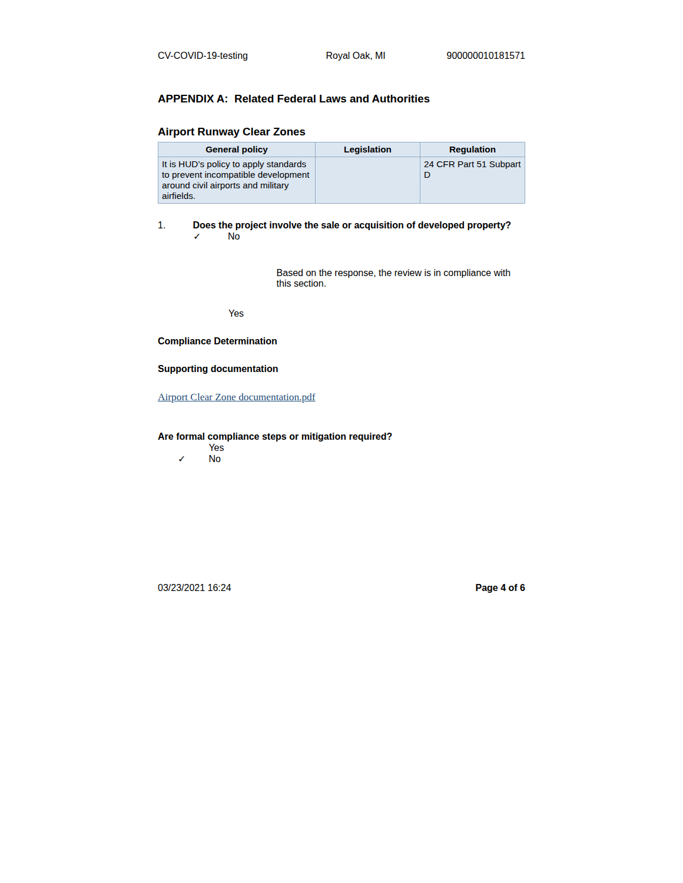CV-COVID-19-testing
Royal Oak, MI
900000010181571
APPENDIX A: Related Federal Laws and Authorities
Airport Runway Clear Zones
| General policy | Legislation | Regulation |
| --- | --- | --- |
| It is HUD’s policy to apply standards to prevent incompatible development around civil airports and military airfields. | | 24 CFR Part 51 Subpart D |
1.
Does the project involve the sale or acquisition of developed property?
✓
No
Based on the response, the review is in compliance with this section.
Yes
Compliance Determination
Supporting documentation
Airport Clear Zone documentation.pdf
Are formal compliance steps or mitigation required?
Yes
✓
No
03/23/2021 16:24
Page 4 of 6